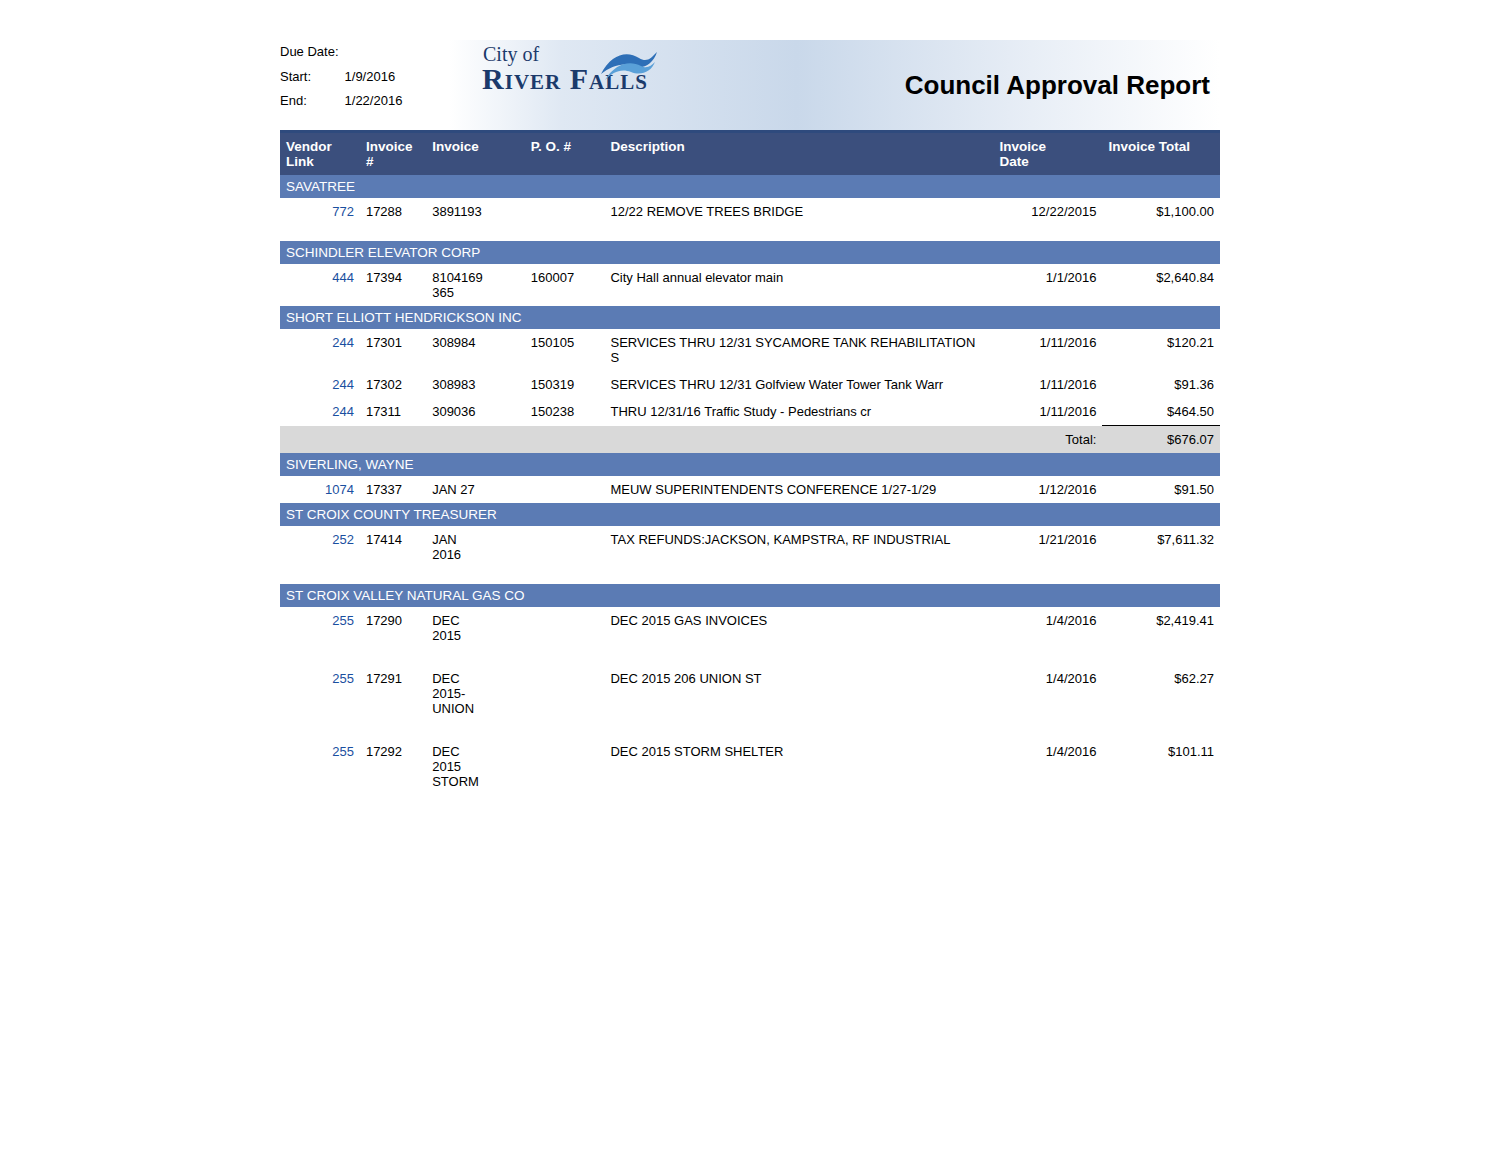| Due Date: | |
| Start: | 1/9/2016 |
| End: | 1/22/2016 |
City of
River Falls
Council Approval Report
| Vendor Link | Invoice # | Invoice | P. O. # | Description | Invoice Date | Invoice Total |
| --- | --- | --- | --- | --- | --- | --- |
| SAVATREE |
| 772 | 17288 | 3891193 | | 12/22 REMOVE TREES BRIDGE | 12/22/2015 | $1,100.00 |
| SCHINDLER ELEVATOR CORP |
| 444 | 17394 | 8104169 365 | 160007 | City Hall annual elevator main | 1/1/2016 | $2,640.84 |
| SHORT ELLIOTT HENDRICKSON INC |
| 244 | 17301 | 308984 | 150105 | SERVICES THRU 12/31 SYCAMORE TANK REHABILITATION S | 1/11/2016 | $120.21 |
| 244 | 17302 | 308983 | 150319 | SERVICES THRU 12/31 Golfview Water Tower Tank Warr | 1/11/2016 | $91.36 |
| 244 | 17311 | 309036 | 150238 | THRU 12/31/16 Traffic Study - Pedestrians cr | 1/11/2016 | $464.50 |
| | Total: | $676.07 |
| SIVERLING, WAYNE |
| 1074 | 17337 | JAN 27 | | MEUW SUPERINTENDENTS CONFERENCE 1/27-1/29 | 1/12/2016 | $91.50 |
| ST CROIX COUNTY TREASURER |
| 252 | 17414 | JAN 2016 | | TAX REFUNDS:JACKSON, KAMPSTRA, RF INDUSTRIAL | 1/21/2016 | $7,611.32 |
| ST CROIX VALLEY NATURAL GAS CO |
| 255 | 17290 | DEC 2015 | | DEC 2015 GAS INVOICES | 1/4/2016 | $2,419.41 |
| 255 | 17291 | DEC 2015- UNION | | DEC 2015 206 UNION ST | 1/4/2016 | $62.27 |
| 255 | 17292 | DEC 2015 STORM | | DEC 2015 STORM SHELTER | 1/4/2016 | $101.11 |